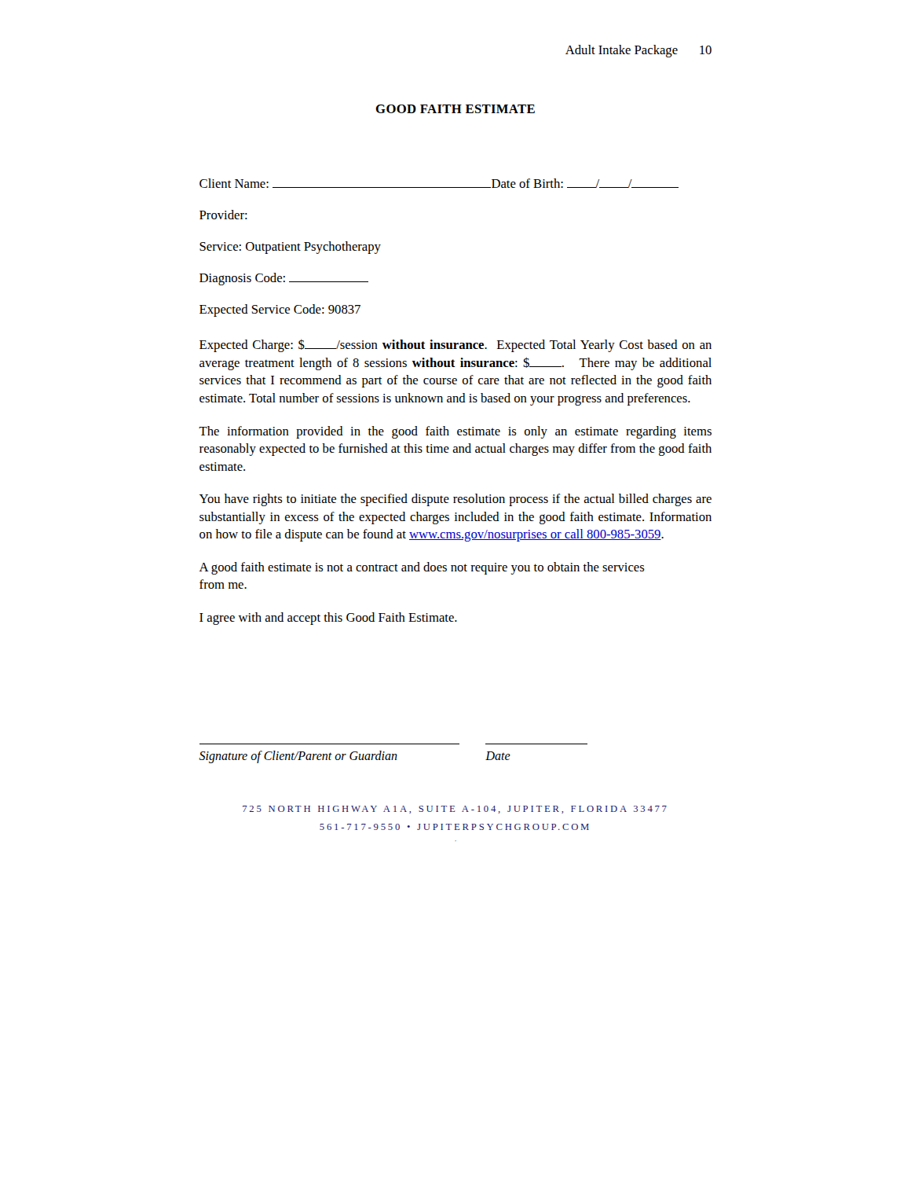Adult Intake Package10
GOOD FAITH ESTIMATE
Client Name:
Date of Birth: / /
Provider:
Service: Outpatient Psychotherapy
Diagnosis Code:
Expected Service Code: 90837
Expected Charge: $ /session without insurance. Expected Total Yearly Cost based on an average treatment length of 8 sessions without insurance: $ . There may be additional services that I recommend as part of the course of care that are not reflected in the good faith estimate. Total number of sessions is unknown and is based on your progress and preferences.
The information provided in the good faith estimate is only an estimate regarding items reasonably expected to be furnished at this time and actual charges may differ from the good faith estimate.
You have rights to initiate the specified dispute resolution process if the actual billed charges are substantially in excess of the expected charges included in the good faith estimate. Information on how to file a dispute can be found at www.cms.gov/nosurprises or call 800-985-3059.
A good faith estimate is not a contract and does not require you to obtain the services
from me.
I agree with and accept this Good Faith Estimate.
Signature of Client/Parent or Guardian
Date
725 NORTH HIGHWAY A1A, SUITE A-104, JUPITER, FLORIDA 33477
561-717-9550 • JUPITERPSYCHGROUP.COM,